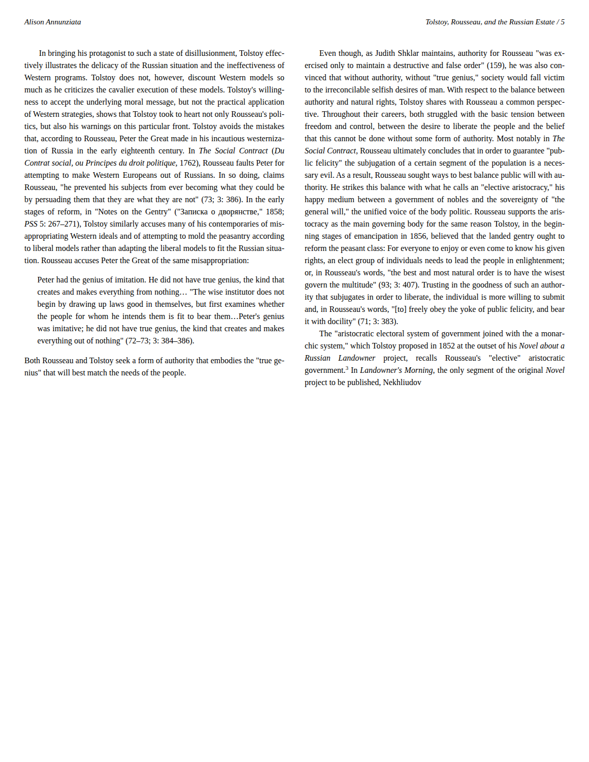Alison Annunziata Tolstoy, Rousseau, and the Russian Estate / 5
In bringing his protagonist to such a state of disillusionment, Tolstoy effectively illustrates the delicacy of the Russian situation and the ineffectiveness of Western programs. Tolstoy does not, however, discount Western models so much as he criticizes the cavalier execution of these models. Tolstoy's willingness to accept the underlying moral message, but not the practical application of Western strategies, shows that Tolstoy took to heart not only Rousseau's politics, but also his warnings on this particular front. Tolstoy avoids the mistakes that, according to Rousseau, Peter the Great made in his incautious westernization of Russia in the early eighteenth century. In The Social Contract (Du Contrat social, ou Principes du droit politique, 1762), Rousseau faults Peter for attempting to make Western Europeans out of Russians. In so doing, claims Rousseau, "he prevented his subjects from ever becoming what they could be by persuading them that they are what they are not" (73; 3: 386). In the early stages of reform, in "Notes on the Gentry" ("Записка о дворянстве," 1858; PSS 5: 267–271), Tolstoy similarly accuses many of his contemporaries of misappropriating Western ideals and of attempting to mold the peasantry according to liberal models rather than adapting the liberal models to fit the Russian situation. Rousseau accuses Peter the Great of the same misappropriation:
Peter had the genius of imitation. He did not have true genius, the kind that creates and makes everything from nothing… "The wise institutor does not begin by drawing up laws good in themselves, but first examines whether the people for whom he intends them is fit to bear them…Peter's genius was imitative; he did not have true genius, the kind that creates and makes everything out of nothing" (72–73; 3: 384–386).
Both Rousseau and Tolstoy seek a form of authority that embodies the "true genius" that will best match the needs of the people.
Even though, as Judith Shklar maintains, authority for Rousseau "was exercised only to maintain a destructive and false order" (159), he was also convinced that without authority, without "true genius," society would fall victim to the irreconcilable selfish desires of man. With respect to the balance between authority and natural rights, Tolstoy shares with Rousseau a common perspective. Throughout their careers, both struggled with the basic tension between freedom and control, between the desire to liberate the people and the belief that this cannot be done without some form of authority. Most notably in The Social Contract, Rousseau ultimately concludes that in order to guarantee "public felicity" the subjugation of a certain segment of the population is a necessary evil. As a result, Rousseau sought ways to best balance public will with authority. He strikes this balance with what he calls an "elective aristocracy," his happy medium between a government of nobles and the sovereignty of "the general will," the unified voice of the body politic. Rousseau supports the aristocracy as the main governing body for the same reason Tolstoy, in the beginning stages of emancipation in 1856, believed that the landed gentry ought to reform the peasant class: For everyone to enjoy or even come to know his given rights, an elect group of individuals needs to lead the people in enlightenment; or, in Rousseau's words, "the best and most natural order is to have the wisest govern the multitude" (93; 3: 407). Trusting in the goodness of such an authority that subjugates in order to liberate, the individual is more willing to submit and, in Rousseau's words, "[to] freely obey the yoke of public felicity, and bear it with docility" (71; 3: 383).
The "aristocratic electoral system of government joined with the a monarchic system," which Tolstoy proposed in 1852 at the outset of his Novel about a Russian Landowner project, recalls Rousseau's "elective" aristocratic government.3 In Landowner's Morning, the only segment of the original Novel project to be published, Nekhliudov